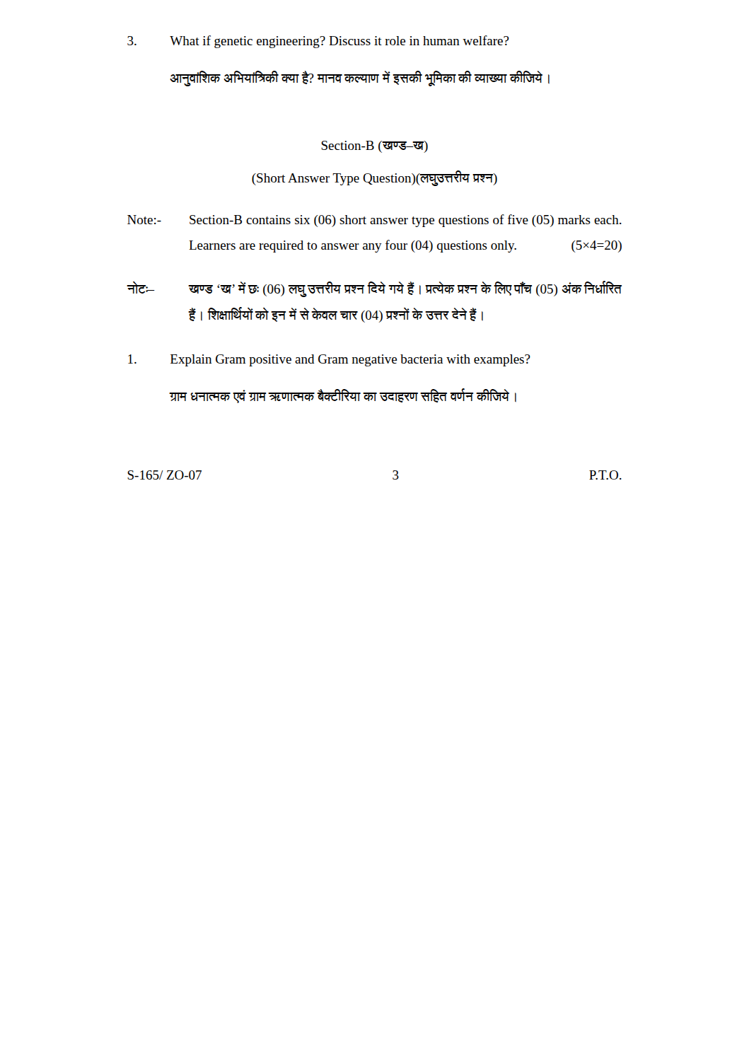3.
What if genetic engineering? Discuss it role in human welfare?
आनुवांशिक अभियांत्रिकी क्या है? मानव कल्याण में इसकी भूमिका की व्याख्या कीजिये।
Section-B (खण्ड–ख)
(Short Answer Type Question)(लघुउत्तरीय प्रश्न)
Note:-
Section-B contains six (06) short answer type questions of five (05) marks each. Learners are required to answer any four (04) questions only. (5×4=20)
नोटः–
खण्ड ‘ख’ में छः (06) लघु उत्तरीय प्रश्न दिये गये हैं। प्रत्येक प्रश्न के लिए पाँच (05) अंक निर्धारित हैं। शिक्षार्थियों को इन में से केवल चार (04) प्रश्नों के उत्तर देने हैं।
1.
Explain Gram positive and Gram negative bacteria with examples?
ग्राम धनात्मक एवं ग्राम ऋणात्मक बैक्टीरिया का उदाहरण सहित वर्णन कीजिये।
S-165/ ZO-07
3
P.T.O.